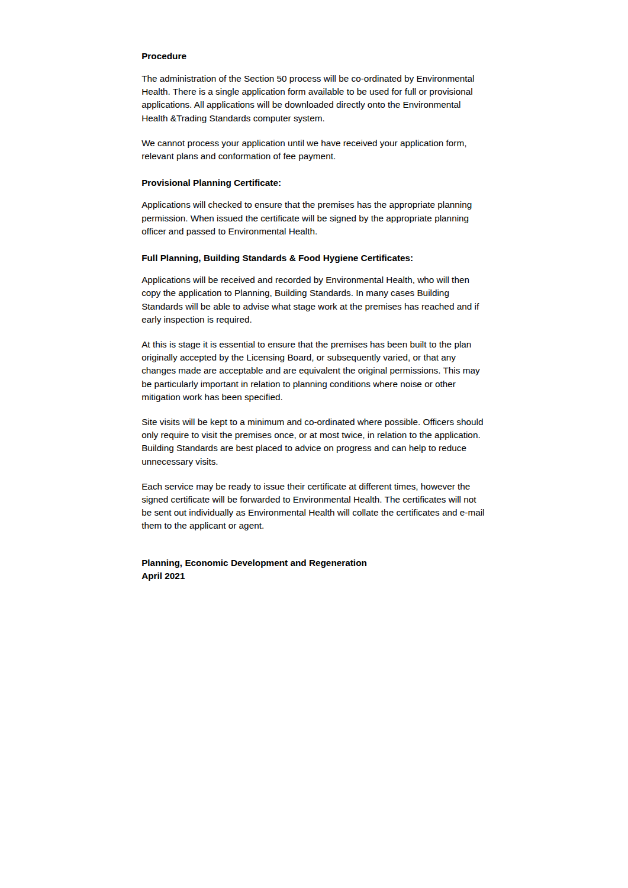Procedure
The administration of the Section 50 process will be co-ordinated by Environmental Health. There is a single application form available to be used for full or provisional applications. All applications will be downloaded directly onto the Environmental Health &Trading Standards computer system.
We cannot process your application until we have received your application form, relevant plans and conformation of fee payment.
Provisional Planning Certificate:
Applications will checked to ensure that the premises has the appropriate planning permission. When issued the certificate will be signed by the appropriate planning officer and passed to Environmental Health.
Full Planning, Building Standards & Food Hygiene Certificates:
Applications will be received and recorded by Environmental Health, who will then copy the application to Planning, Building Standards. In many cases Building Standards will be able to advise what stage work at the premises has reached and if early inspection is required.
At this is stage it is essential to ensure that the premises has been built to the plan originally accepted by the Licensing Board, or subsequently varied, or that any changes made are acceptable and are equivalent the original permissions. This may be particularly important in relation to planning conditions where noise or other mitigation work has been specified.
Site visits will be kept to a minimum and co-ordinated where possible. Officers should only require to visit the premises once, or at most twice, in relation to the application. Building Standards are best placed to advice on progress and can help to reduce unnecessary visits.
Each service may be ready to issue their certificate at different times, however the signed certificate will be forwarded to Environmental Health. The certificates will not be sent out individually as Environmental Health will collate the certificates and e-mail them to the applicant or agent.
Planning, Economic Development and Regeneration
April 2021